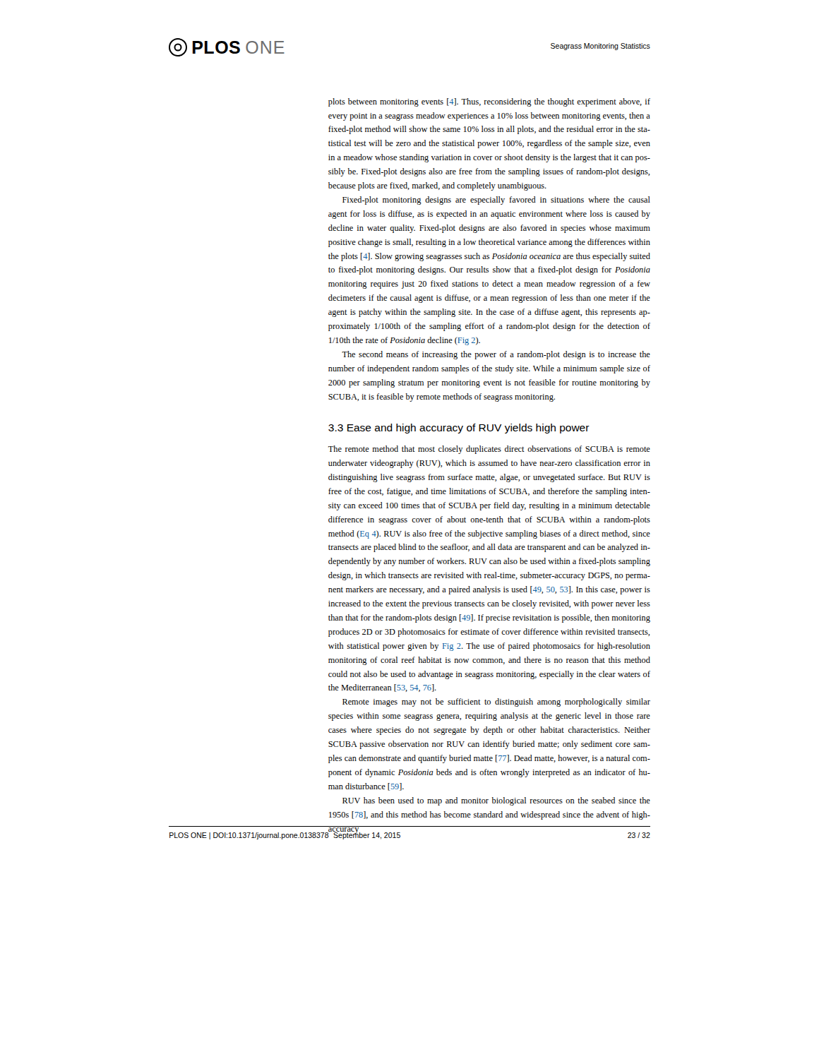PLOS ONE
Seagrass Monitoring Statistics
plots between monitoring events [4]. Thus, reconsidering the thought experiment above, if every point in a seagrass meadow experiences a 10% loss between monitoring events, then a fixed-plot method will show the same 10% loss in all plots, and the residual error in the statistical test will be zero and the statistical power 100%, regardless of the sample size, even in a meadow whose standing variation in cover or shoot density is the largest that it can possibly be. Fixed-plot designs also are free from the sampling issues of random-plot designs, because plots are fixed, marked, and completely unambiguous.
Fixed-plot monitoring designs are especially favored in situations where the causal agent for loss is diffuse, as is expected in an aquatic environment where loss is caused by decline in water quality. Fixed-plot designs are also favored in species whose maximum positive change is small, resulting in a low theoretical variance among the differences within the plots [4]. Slow growing seagrasses such as Posidonia oceanica are thus especially suited to fixed-plot monitoring designs. Our results show that a fixed-plot design for Posidonia monitoring requires just 20 fixed stations to detect a mean meadow regression of a few decimeters if the causal agent is diffuse, or a mean regression of less than one meter if the agent is patchy within the sampling site. In the case of a diffuse agent, this represents approximately 1/100th of the sampling effort of a random-plot design for the detection of 1/10th the rate of Posidonia decline (Fig 2).
The second means of increasing the power of a random-plot design is to increase the number of independent random samples of the study site. While a minimum sample size of 2000 per sampling stratum per monitoring event is not feasible for routine monitoring by SCUBA, it is feasible by remote methods of seagrass monitoring.
3.3 Ease and high accuracy of RUV yields high power
The remote method that most closely duplicates direct observations of SCUBA is remote underwater videography (RUV), which is assumed to have near-zero classification error in distinguishing live seagrass from surface matte, algae, or unvegetated surface. But RUV is free of the cost, fatigue, and time limitations of SCUBA, and therefore the sampling intensity can exceed 100 times that of SCUBA per field day, resulting in a minimum detectable difference in seagrass cover of about one-tenth that of SCUBA within a random-plots method (Eq 4). RUV is also free of the subjective sampling biases of a direct method, since transects are placed blind to the seafloor, and all data are transparent and can be analyzed independently by any number of workers. RUV can also be used within a fixed-plots sampling design, in which transects are revisited with real-time, submeter-accuracy DGPS, no permanent markers are necessary, and a paired analysis is used [49, 50, 53]. In this case, power is increased to the extent the previous transects can be closely revisited, with power never less than that for the random-plots design [49]. If precise revisitation is possible, then monitoring produces 2D or 3D photomosaics for estimate of cover difference within revisited transects, with statistical power given by Fig 2. The use of paired photomosaics for high-resolution monitoring of coral reef habitat is now common, and there is no reason that this method could not also be used to advantage in seagrass monitoring, especially in the clear waters of the Mediterranean [53, 54, 76].
Remote images may not be sufficient to distinguish among morphologically similar species within some seagrass genera, requiring analysis at the generic level in those rare cases where species do not segregate by depth or other habitat characteristics. Neither SCUBA passive observation nor RUV can identify buried matte; only sediment core samples can demonstrate and quantify buried matte [77]. Dead matte, however, is a natural component of dynamic Posidonia beds and is often wrongly interpreted as an indicator of human disturbance [59].
RUV has been used to map and monitor biological resources on the seabed since the 1950s [78], and this method has become standard and widespread since the advent of high-accuracy
PLOS ONE | DOI:10.1371/journal.pone.0138378 September 14, 2015
23 / 32